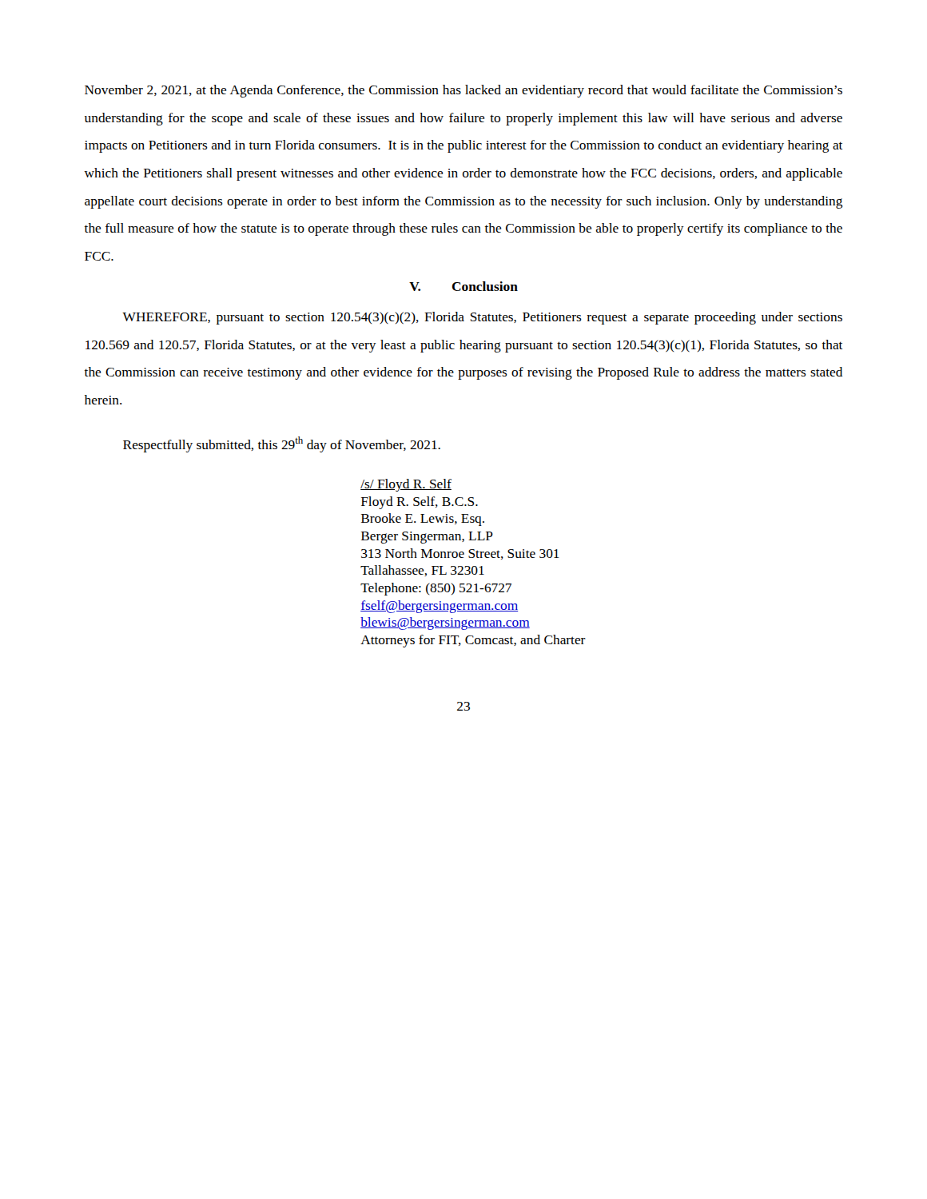November 2, 2021, at the Agenda Conference, the Commission has lacked an evidentiary record that would facilitate the Commission’s understanding for the scope and scale of these issues and how failure to properly implement this law will have serious and adverse impacts on Petitioners and in turn Florida consumers. It is in the public interest for the Commission to conduct an evidentiary hearing at which the Petitioners shall present witnesses and other evidence in order to demonstrate how the FCC decisions, orders, and applicable appellate court decisions operate in order to best inform the Commission as to the necessity for such inclusion. Only by understanding the full measure of how the statute is to operate through these rules can the Commission be able to properly certify its compliance to the FCC.
V. Conclusion
WHEREFORE, pursuant to section 120.54(3)(c)(2), Florida Statutes, Petitioners request a separate proceeding under sections 120.569 and 120.57, Florida Statutes, or at the very least a public hearing pursuant to section 120.54(3)(c)(1), Florida Statutes, so that the Commission can receive testimony and other evidence for the purposes of revising the Proposed Rule to address the matters stated herein.
Respectfully submitted, this 29th day of November, 2021.
/s/ Floyd R. Self
Floyd R. Self, B.C.S.
Brooke E. Lewis, Esq.
Berger Singerman, LLP
313 North Monroe Street, Suite 301
Tallahassee, FL 32301
Telephone: (850) 521-6727
fself@bergersingerman.com
blewis@bergersingerman.com
Attorneys for FIT, Comcast, and Charter
23